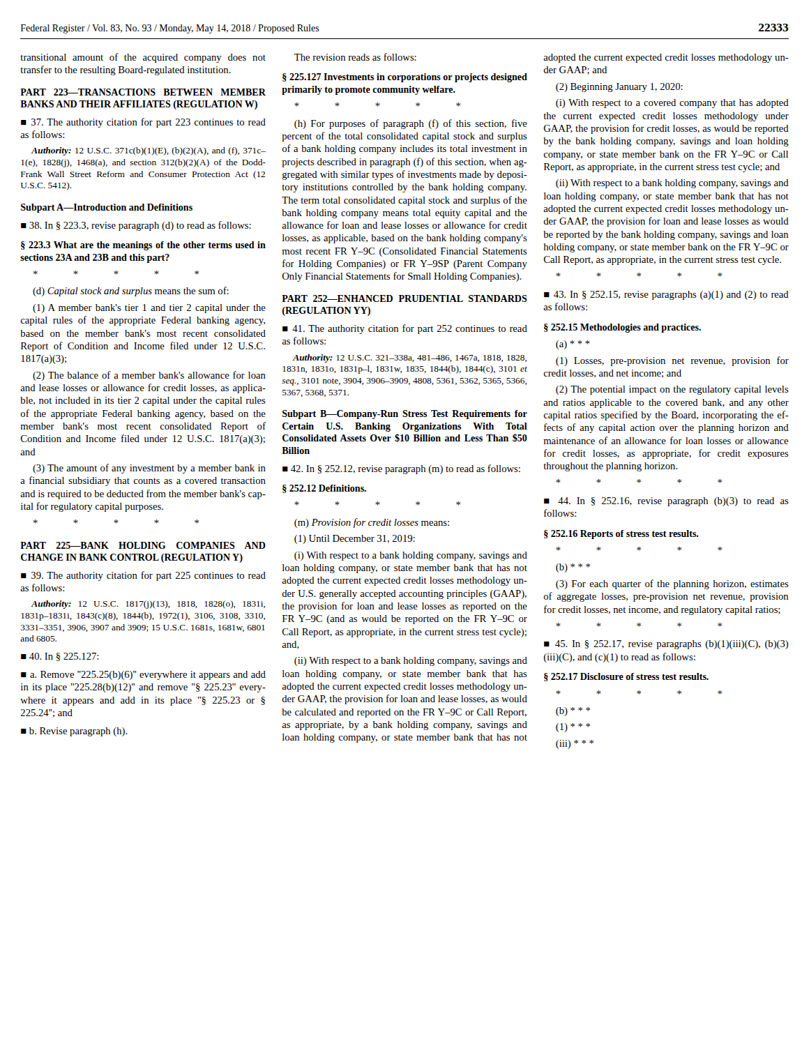Federal Register / Vol. 83, No. 93 / Monday, May 14, 2018 / Proposed Rules
22333
transitional amount of the acquired company does not transfer to the resulting Board-regulated institution.
PART 223—TRANSACTIONS BETWEEN MEMBER BANKS AND THEIR AFFILIATES (REGULATION W)
37. The authority citation for part 223 continues to read as follows:
Authority: 12 U.S.C. 371c(b)(1)(E), (b)(2)(A), and (f), 371c–1(e), 1828(j), 1468(a), and section 312(b)(2)(A) of the Dodd-Frank Wall Street Reform and Consumer Protection Act (12 U.S.C. 5412).
Subpart A—Introduction and Definitions
38. In § 223.3, revise paragraph (d) to read as follows:
§ 223.3 What are the meanings of the other terms used in sections 23A and 23B and this part?
* * * * *
(d) Capital stock and surplus means the sum of:
(1) A member bank's tier 1 and tier 2 capital under the capital rules of the appropriate Federal banking agency, based on the member bank's most recent consolidated Report of Condition and Income filed under 12 U.S.C. 1817(a)(3);
(2) The balance of a member bank's allowance for loan and lease losses or allowance for credit losses, as applicable, not included in its tier 2 capital under the capital rules of the appropriate Federal banking agency, based on the member bank's most recent consolidated Report of Condition and Income filed under 12 U.S.C. 1817(a)(3); and
(3) The amount of any investment by a member bank in a financial subsidiary that counts as a covered transaction and is required to be deducted from the member bank's capital for regulatory capital purposes.
* * * * *
PART 225—BANK HOLDING COMPANIES AND CHANGE IN BANK CONTROL (REGULATION Y)
39. The authority citation for part 225 continues to read as follows:
Authority: 12 U.S.C. 1817(j)(13), 1818, 1828(o), 1831i, 1831p–1831i, 1843(c)(8), 1844(b), 1972(1), 3106, 3108, 3310, 3331–3351, 3906, 3907 and 3909; 15 U.S.C. 1681s, 1681w, 6801 and 6805.
40. In § 225.127:
a. Remove ''225.25(b)(6)'' everywhere it appears and add in its place ''225.28(b)(12)'' and remove ''§ 225.23'' everywhere it appears and add in its place ''§ 225.23 or § 225.24''; and
b. Revise paragraph (h).
The revision reads as follows:
§ 225.127 Investments in corporations or projects designed primarily to promote community welfare.
* * * * *
(h) For purposes of paragraph (f) of this section, five percent of the total consolidated capital stock and surplus of a bank holding company includes its total investment in projects described in paragraph (f) of this section, when aggregated with similar types of investments made by depository institutions controlled by the bank holding company. The term total consolidated capital stock and surplus of the bank holding company means total equity capital and the allowance for loan and lease losses or allowance for credit losses, as applicable, based on the bank holding company's most recent FR Y–9C (Consolidated Financial Statements for Holding Companies) or FR Y–9SP (Parent Company Only Financial Statements for Small Holding Companies).
PART 252—ENHANCED PRUDENTIAL STANDARDS (REGULATION YY)
41. The authority citation for part 252 continues to read as follows:
Authority: 12 U.S.C. 321–338a, 481–486, 1467a, 1818, 1828, 1831n, 1831o, 1831p–l, 1831w, 1835, 1844(b), 1844(c), 3101 et seq., 3101 note, 3904, 3906–3909, 4808, 5361, 5362, 5365, 5366, 5367, 5368, 5371.
Subpart B—Company-Run Stress Test Requirements for Certain U.S. Banking Organizations With Total Consolidated Assets Over $10 Billion and Less Than $50 Billion
42. In § 252.12, revise paragraph (m) to read as follows:
§ 252.12 Definitions.
* * * * *
(m) Provision for credit losses means:
(1) Until December 31, 2019:
(i) With respect to a bank holding company, savings and loan holding company, or state member bank that has not adopted the current expected credit losses methodology under U.S. generally accepted accounting principles (GAAP), the provision for loan and lease losses as reported on the FR Y–9C (and as would be reported on the FR Y–9C or Call Report, as appropriate, in the current stress test cycle); and,
(ii) With respect to a bank holding company, savings and loan holding company, or state member bank that has adopted the current expected credit losses methodology under GAAP, the provision for loan and lease losses, as would be calculated and reported on the FR Y–9C or Call Report, as appropriate, by a bank holding company, savings and loan holding company, or state member bank that has not adopted the current expected credit losses methodology under GAAP; and
(2) Beginning January 1, 2020:
(i) With respect to a covered company that has adopted the current expected credit losses methodology under GAAP, the provision for credit losses, as would be reported by the bank holding company, savings and loan holding company, or state member bank on the FR Y–9C or Call Report, as appropriate, in the current stress test cycle; and
(ii) With respect to a bank holding company, savings and loan holding company, or state member bank that has not adopted the current expected credit losses methodology under GAAP, the provision for loan and lease losses as would be reported by the bank holding company, savings and loan holding company, or state member bank on the FR Y–9C or Call Report, as appropriate, in the current stress test cycle.
* * * * *
43. In § 252.15, revise paragraphs (a)(1) and (2) to read as follows:
§ 252.15 Methodologies and practices.
(a) * * *
(1) Losses, pre-provision net revenue, provision for credit losses, and net income; and
(2) The potential impact on the regulatory capital levels and ratios applicable to the covered bank, and any other capital ratios specified by the Board, incorporating the effects of any capital action over the planning horizon and maintenance of an allowance for loan losses or allowance for credit losses, as appropriate, for credit exposures throughout the planning horizon.
* * * * *
44. In § 252.16, revise paragraph (b)(3) to read as follows:
§ 252.16 Reports of stress test results.
* * * * *
(b) * * *
(3) For each quarter of the planning horizon, estimates of aggregate losses, pre-provision net revenue, provision for credit losses, net income, and regulatory capital ratios;
* * * * *
45. In § 252.17, revise paragraphs (b)(1)(iii)(C), (b)(3)(iii)(C), and (c)(1) to read as follows:
§ 252.17 Disclosure of stress test results.
* * * * *
(b) * * *
(1) * * *
(iii) * * *